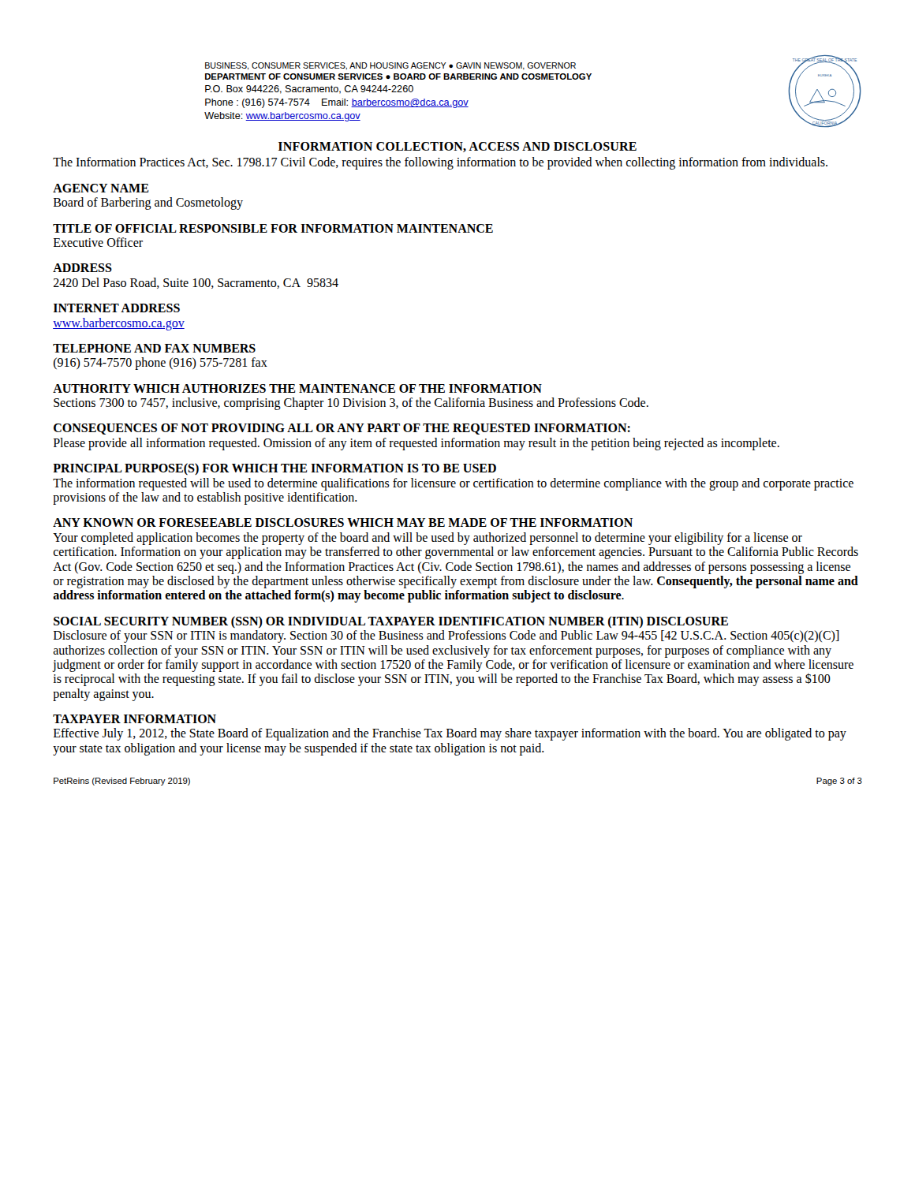BUSINESS, CONSUMER SERVICES, AND HOUSING AGENCY ● GAVIN NEWSOM, GOVERNOR
DEPARTMENT OF CONSUMER SERVICES ● BOARD OF BARBERING AND COSMETOLOGY
P.O. Box 944226, Sacramento, CA 94244-2260
Phone : (916) 574-7574 Email: barbercosmo@dca.ca.gov
Website: www.barbercosmo.ca.gov
INFORMATION COLLECTION, ACCESS AND DISCLOSURE
The Information Practices Act, Sec. 1798.17 Civil Code, requires the following information to be provided when collecting information from individuals.
AGENCY NAME
Board of Barbering and Cosmetology
TITLE OF OFFICIAL RESPONSIBLE FOR INFORMATION MAINTENANCE
Executive Officer
ADDRESS
2420 Del Paso Road, Suite 100, Sacramento, CA 95834
INTERNET ADDRESS
www.barbercosmo.ca.gov
TELEPHONE AND FAX NUMBERS
(916) 574-7570 phone (916) 575-7281 fax
AUTHORITY WHICH AUTHORIZES THE MAINTENANCE OF THE INFORMATION
Sections 7300 to 7457, inclusive, comprising Chapter 10 Division 3, of the California Business and Professions Code.
CONSEQUENCES OF NOT PROVIDING ALL OR ANY PART OF THE REQUESTED INFORMATION:
Please provide all information requested. Omission of any item of requested information may result in the petition being rejected as incomplete.
PRINCIPAL PURPOSE(S) FOR WHICH THE INFORMATION IS TO BE USED
The information requested will be used to determine qualifications for licensure or certification to determine compliance with the group and corporate practice provisions of the law and to establish positive identification.
ANY KNOWN OR FORESEEABLE DISCLOSURES WHICH MAY BE MADE OF THE INFORMATION
Your completed application becomes the property of the board and will be used by authorized personnel to determine your eligibility for a license or certification. Information on your application may be transferred to other governmental or law enforcement agencies. Pursuant to the California Public Records Act (Gov. Code Section 6250 et seq.) and the Information Practices Act (Civ. Code Section 1798.61), the names and addresses of persons possessing a license or registration may be disclosed by the department unless otherwise specifically exempt from disclosure under the law. Consequently, the personal name and address information entered on the attached form(s) may become public information subject to disclosure.
SOCIAL SECURITY NUMBER (SSN) OR INDIVIDUAL TAXPAYER IDENTIFICATION NUMBER (ITIN) DISCLOSURE
Disclosure of your SSN or ITIN is mandatory. Section 30 of the Business and Professions Code and Public Law 94-455 [42 U.S.C.A. Section 405(c)(2)(C)] authorizes collection of your SSN or ITIN. Your SSN or ITIN will be used exclusively for tax enforcement purposes, for purposes of compliance with any judgment or order for family support in accordance with section 17520 of the Family Code, or for verification of licensure or examination and where licensure is reciprocal with the requesting state. If you fail to disclose your SSN or ITIN, you will be reported to the Franchise Tax Board, which may assess a $100 penalty against you.
TAXPAYER INFORMATION
Effective July 1, 2012, the State Board of Equalization and the Franchise Tax Board may share taxpayer information with the board. You are obligated to pay your state tax obligation and your license may be suspended if the state tax obligation is not paid.
PetReins (Revised February 2019)
Page 3 of 3